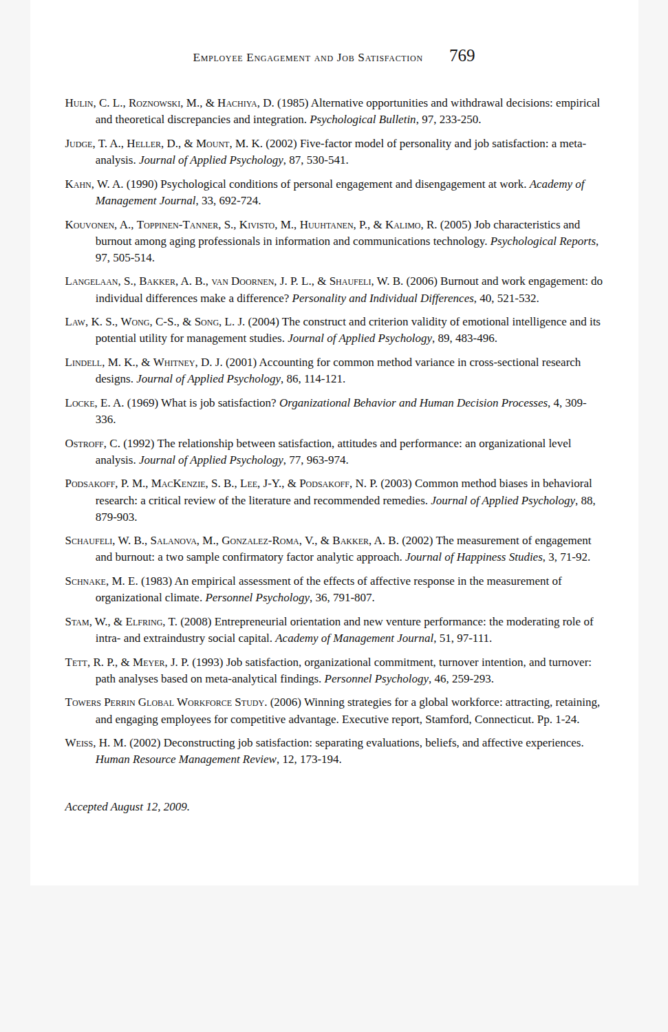Employee Engagement and Job Satisfaction 769
Hulin, C. L., Roznowski, M., & Hachiya, D. (1985) Alternative opportunities and withdrawal decisions: empirical and theoretical discrepancies and integration. Psychological Bulletin, 97, 233-250.
Judge, T. A., Heller, D., & Mount, M. K. (2002) Five-factor model of personality and job satisfaction: a meta-analysis. Journal of Applied Psychology, 87, 530-541.
Kahn, W. A. (1990) Psychological conditions of personal engagement and disengagement at work. Academy of Management Journal, 33, 692-724.
Kouvonen, A., Toppinen-Tanner, S., Kivisto, M., Huuhtanen, P., & Kalimo, R. (2005) Job characteristics and burnout among aging professionals in information and communications technology. Psychological Reports, 97, 505-514.
Langelaan, S., Bakker, A. B., van Doornen, J. P. L., & Shaufeli, W. B. (2006) Burnout and work engagement: do individual differences make a difference? Personality and Individual Differences, 40, 521-532.
Law, K. S., Wong, C-S., & Song, L. J. (2004) The construct and criterion validity of emotional intelligence and its potential utility for management studies. Journal of Applied Psychology, 89, 483-496.
Lindell, M. K., & Whitney, D. J. (2001) Accounting for common method variance in cross-sectional research designs. Journal of Applied Psychology, 86, 114-121.
Locke, E. A. (1969) What is job satisfaction? Organizational Behavior and Human Decision Processes, 4, 309-336.
Ostroff, C. (1992) The relationship between satisfaction, attitudes and performance: an organizational level analysis. Journal of Applied Psychology, 77, 963-974.
Podsakoff, P. M., MacKenzie, S. B., Lee, J-Y., & Podsakoff, N. P. (2003) Common method biases in behavioral research: a critical review of the literature and recommended remedies. Journal of Applied Psychology, 88, 879-903.
Schaufeli, W. B., Salanova, M., Gonzalez-Roma, V., & Bakker, A. B. (2002) The measurement of engagement and burnout: a two sample confirmatory factor analytic approach. Journal of Happiness Studies, 3, 71-92.
Schnake, M. E. (1983) An empirical assessment of the effects of affective response in the measurement of organizational climate. Personnel Psychology, 36, 791-807.
Stam, W., & Elfring, T. (2008) Entrepreneurial orientation and new venture performance: the moderating role of intra- and extraindustry social capital. Academy of Management Journal, 51, 97-111.
Tett, R. P., & Meyer, J. P. (1993) Job satisfaction, organizational commitment, turnover intention, and turnover: path analyses based on meta-analytical findings. Personnel Psychology, 46, 259-293.
Towers Perrin Global Workforce Study. (2006) Winning strategies for a global workforce: attracting, retaining, and engaging employees for competitive advantage. Executive report, Stamford, Connecticut. Pp. 1-24.
Weiss, H. M. (2002) Deconstructing job satisfaction: separating evaluations, beliefs, and affective experiences. Human Resource Management Review, 12, 173-194.
Accepted August 12, 2009.